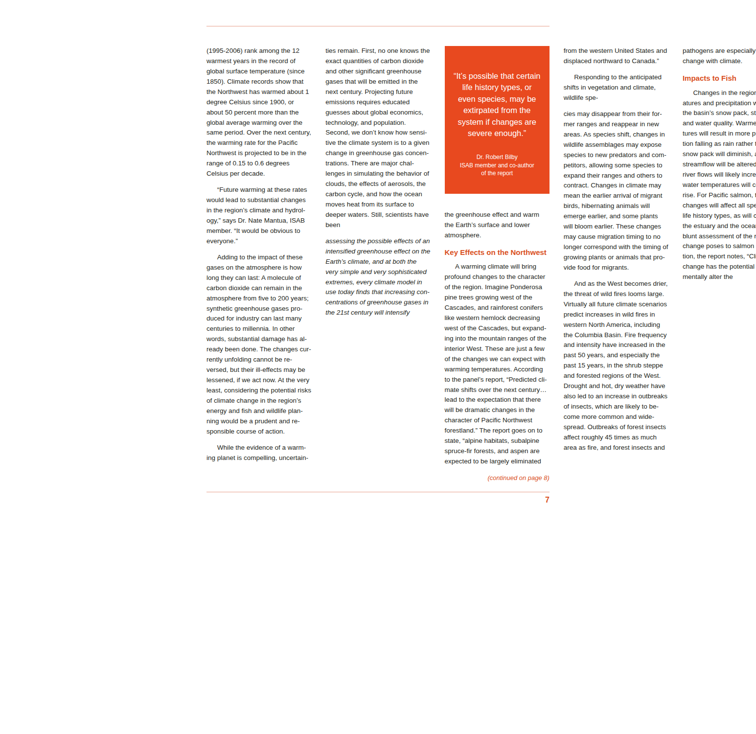(1995-2006) rank among the 12 warmest years in the record of global surface temperature (since 1850). Climate records show that the Northwest has warmed about 1 degree Celsius since 1900, or about 50 percent more than the global average warming over the same period. Over the next century, the warming rate for the Pacific Northwest is projected to be in the range of 0.15 to 0.6 degrees Celsius per decade.
“Future warming at these rates would lead to substantial changes in the region’s climate and hydrology,” says Dr. Nate Mantua, ISAB member. “It would be obvious to everyone.”
Adding to the impact of these gases on the atmosphere is how long they can last: A molecule of carbon dioxide can remain in the atmosphere from five to 200 years; synthetic greenhouse gases produced for industry can last many centuries to millennia. In other words, substantial damage has already been done. The changes currently unfolding cannot be reversed, but their ill-effects may be lessened, if we act now. At the very least, considering the potential risks of climate change in the region’s energy and fish and wildlife planning would be a prudent and responsible course of action.
While the evidence of a warming planet is compelling, uncertainties remain. First, no one knows the exact quantities of carbon dioxide and other significant greenhouse gases that will be emitted in the next century. Projecting future emissions requires educated guesses about global economics, technology, and population. Second, we don’t know how sensitive the climate system is to a given change in greenhouse gas concentrations. There are major challenges in simulating the behavior of clouds, the effects of aerosols, the carbon cycle, and how the ocean moves heat from its surface to deeper waters. Still, scientists have been
assessing the possible effects of an intensified greenhouse effect on the Earth’s climate, and at both the very simple and very sophisticated extremes, every climate model in use today finds that increasing concentrations of greenhouse gases in the 21st century will intensify
“It’s possible that certain life history types, or even species, may be extirpated from the system if changes are severe enough.”
Dr. Robert Bilby
ISAB member and co-author
of the report
the greenhouse effect and warm the Earth’s surface and lower atmosphere.
Key Effects on the Northwest
A warming climate will bring profound changes to the character of the region. Imagine Ponderosa pine trees growing west of the Cascades, and rainforest conifers like western hemlock decreasing west of the Cascades, but expanding into the mountain ranges of the interior West. These are just a few of the changes we can expect with warming temperatures. According to the panel’s report, “Predicted climate shifts over the next century…lead to the expectation that there will be dramatic changes in the character of Pacific Northwest forestland.” The report goes on to state, “alpine habitats, subalpine spruce-fir forests, and aspen are expected to be largely eliminated from the western United States and displaced northward to Canada.”
Responding to the anticipated shifts in vegetation and climate, wildlife spe-
cies may disappear from their former ranges and reappear in new areas. As species shift, changes in wildlife assemblages may expose species to new predators and competitors, allowing some species to expand their ranges and others to contract. Changes in climate may mean the earlier arrival of migrant birds, hibernating animals will emerge earlier, and some plants will bloom earlier. These changes may cause migration timing to no longer correspond with the timing of growing plants or animals that provide food for migrants.
And as the West becomes drier, the threat of wild fires looms large. Virtually all future climate scenarios predict increases in wild fires in western North America, including the Columbia Basin. Fire frequency and intensity have increased in the past 50 years, and especially the past 15 years, in the shrub steppe and forested regions of the West. Drought and hot, dry weather have also led to an increase in outbreaks of insects, which are likely to become more common and widespread. Outbreaks of forest insects affect roughly 45 times as much area as fire, and forest insects and pathogens are especially likely to change with climate.
Impacts to Fish
Changes in the region’s temperatures and precipitation will alter the basin’s snow pack, streamflow, and water quality. Warmer temperatures will result in more precipitation falling as rain rather than snow; snow pack will diminish, and streamflow will be altered; peak river flows will likely increase; and water temperatures will continue to rise. For Pacific salmon, these changes will affect all species and life history types, as will changes in the estuary and the ocean. In a blunt assessment of the risk climate change poses to salmon restoration, the report notes, “Climate change has the potential to fundamentally alter the
(continued on page 8)
7